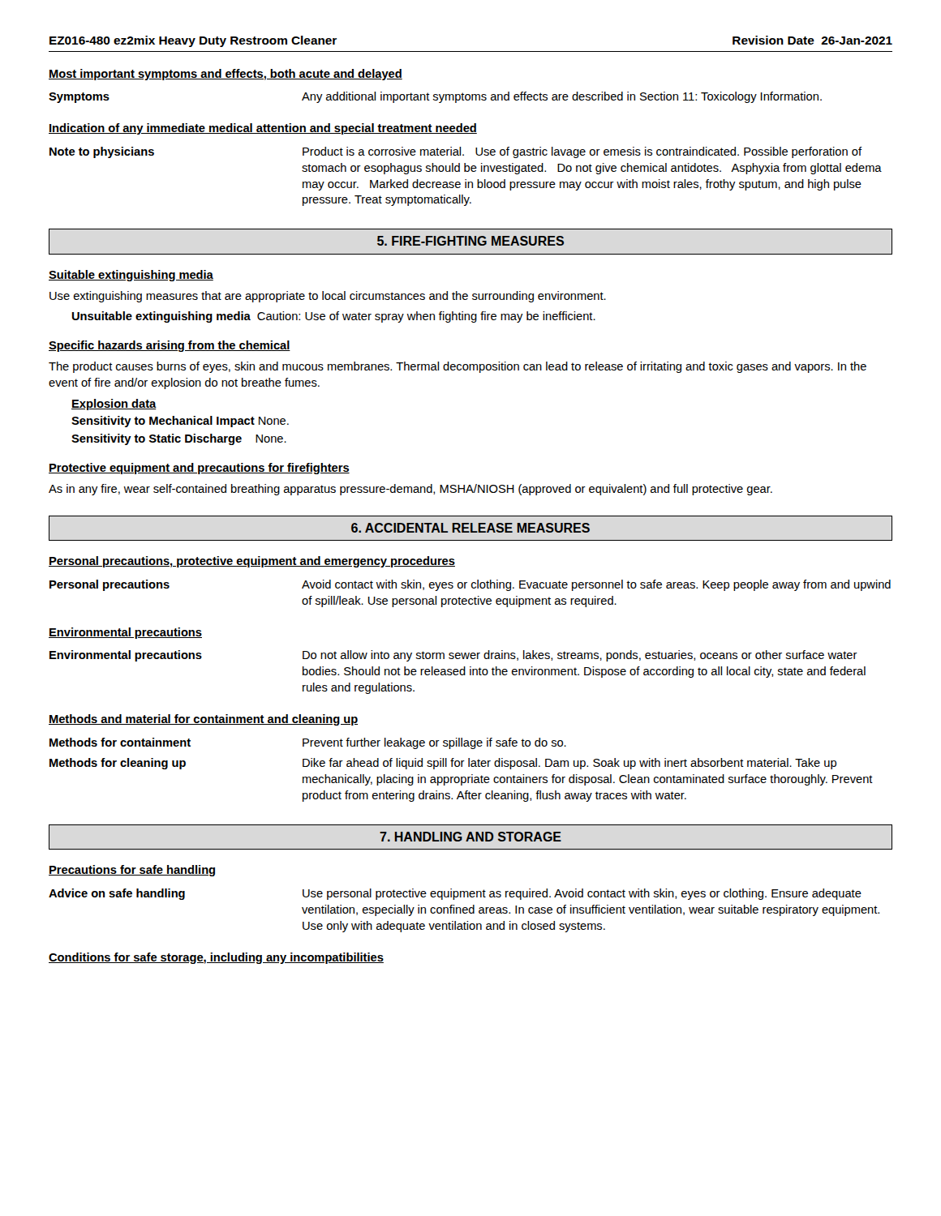EZ016-480 ez2mix Heavy Duty Restroom Cleaner Revision Date 26-Jan-2021
Most important symptoms and effects, both acute and delayed
| Symptoms | Any additional important symptoms and effects are described in Section 11: Toxicology Information. |
Indication of any immediate medical attention and special treatment needed
| Note to physicians | Product is a corrosive material. Use of gastric lavage or emesis is contraindicated. Possible perforation of stomach or esophagus should be investigated. Do not give chemical antidotes. Asphyxia from glottal edema may occur. Marked decrease in blood pressure may occur with moist rales, frothy sputum, and high pulse pressure. Treat symptomatically. |
5. FIRE-FIGHTING MEASURES
Suitable extinguishing media
Use extinguishing measures that are appropriate to local circumstances and the surrounding environment.
Unsuitable extinguishing media Caution: Use of water spray when fighting fire may be inefficient.
Specific hazards arising from the chemical
The product causes burns of eyes, skin and mucous membranes. Thermal decomposition can lead to release of irritating and toxic gases and vapors. In the event of fire and/or explosion do not breathe fumes.
Explosion data
Sensitivity to Mechanical Impact None.
Sensitivity to Static Discharge None.
Protective equipment and precautions for firefighters
As in any fire, wear self-contained breathing apparatus pressure-demand, MSHA/NIOSH (approved or equivalent) and full protective gear.
6. ACCIDENTAL RELEASE MEASURES
Personal precautions, protective equipment and emergency procedures
| Personal precautions | Avoid contact with skin, eyes or clothing. Evacuate personnel to safe areas. Keep people away from and upwind of spill/leak. Use personal protective equipment as required. |
Environmental precautions
| Environmental precautions | Do not allow into any storm sewer drains, lakes, streams, ponds, estuaries, oceans or other surface water bodies. Should not be released into the environment. Dispose of according to all local city, state and federal rules and regulations. |
Methods and material for containment and cleaning up
| Methods for containment | Prevent further leakage or spillage if safe to do so. |
| Methods for cleaning up | Dike far ahead of liquid spill for later disposal. Dam up. Soak up with inert absorbent material. Take up mechanically, placing in appropriate containers for disposal. Clean contaminated surface thoroughly. Prevent product from entering drains. After cleaning, flush away traces with water. |
7. HANDLING AND STORAGE
Precautions for safe handling
| Advice on safe handling | Use personal protective equipment as required. Avoid contact with skin, eyes or clothing. Ensure adequate ventilation, especially in confined areas. In case of insufficient ventilation, wear suitable respiratory equipment. Use only with adequate ventilation and in closed systems. |
Conditions for safe storage, including any incompatibilities